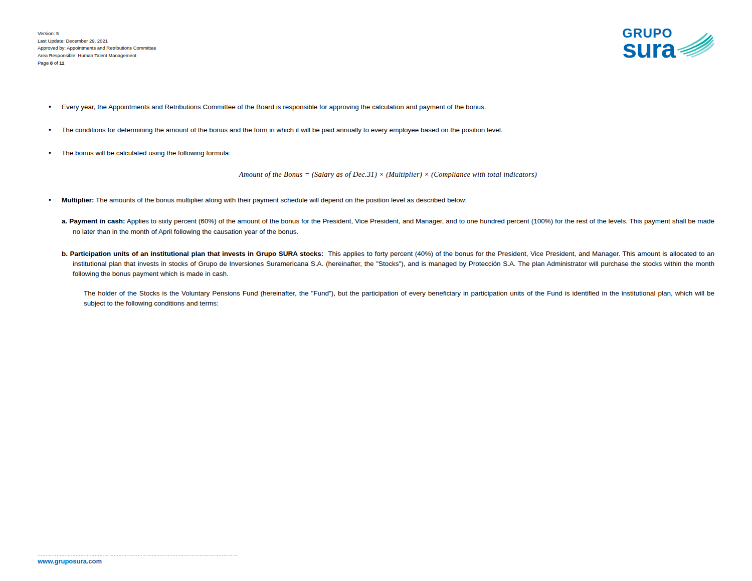Version: 5
Last Update: December 29, 2021
Approved by: Appointments and Retributions Committee
Area Responsible: Human Talent Management
Page 8 of 11
GRUPO sura
Every year, the Appointments and Retributions Committee of the Board is responsible for approving the calculation and payment of the bonus.
The conditions for determining the amount of the bonus and the form in which it will be paid annually to every employee based on the position level.
The bonus will be calculated using the following formula:
Amount of the Bonus = (Salary as of Dec. 31) × (Multiplier) × (Compliance with total indicators)
Multiplier: The amounts of the bonus multiplier along with their payment schedule will depend on the position level as described below:
a. Payment in cash: Applies to sixty percent (60%) of the amount of the bonus for the President, Vice President, and Manager, and to one hundred percent (100%) for the rest of the levels. This payment shall be made no later than in the month of April following the causation year of the bonus.
b. Participation units of an institutional plan that invests in Grupo SURA stocks: This applies to forty percent (40%) of the bonus for the President, Vice President, and Manager. This amount is allocated to an institutional plan that invests in stocks of Grupo de Inversiones Suramericana S.A. (hereinafter, the "Stocks"), and is managed by Protección S.A. The plan Administrator will purchase the stocks within the month following the bonus payment which is made in cash.
The holder of the Stocks is the Voluntary Pensions Fund (hereinafter, the "Fund"), but the participation of every beneficiary in participation units of the Fund is identified in the institutional plan, which will be subject to the following conditions and terms:
………………………………………………………………………………………………………………
www.gruposura.com